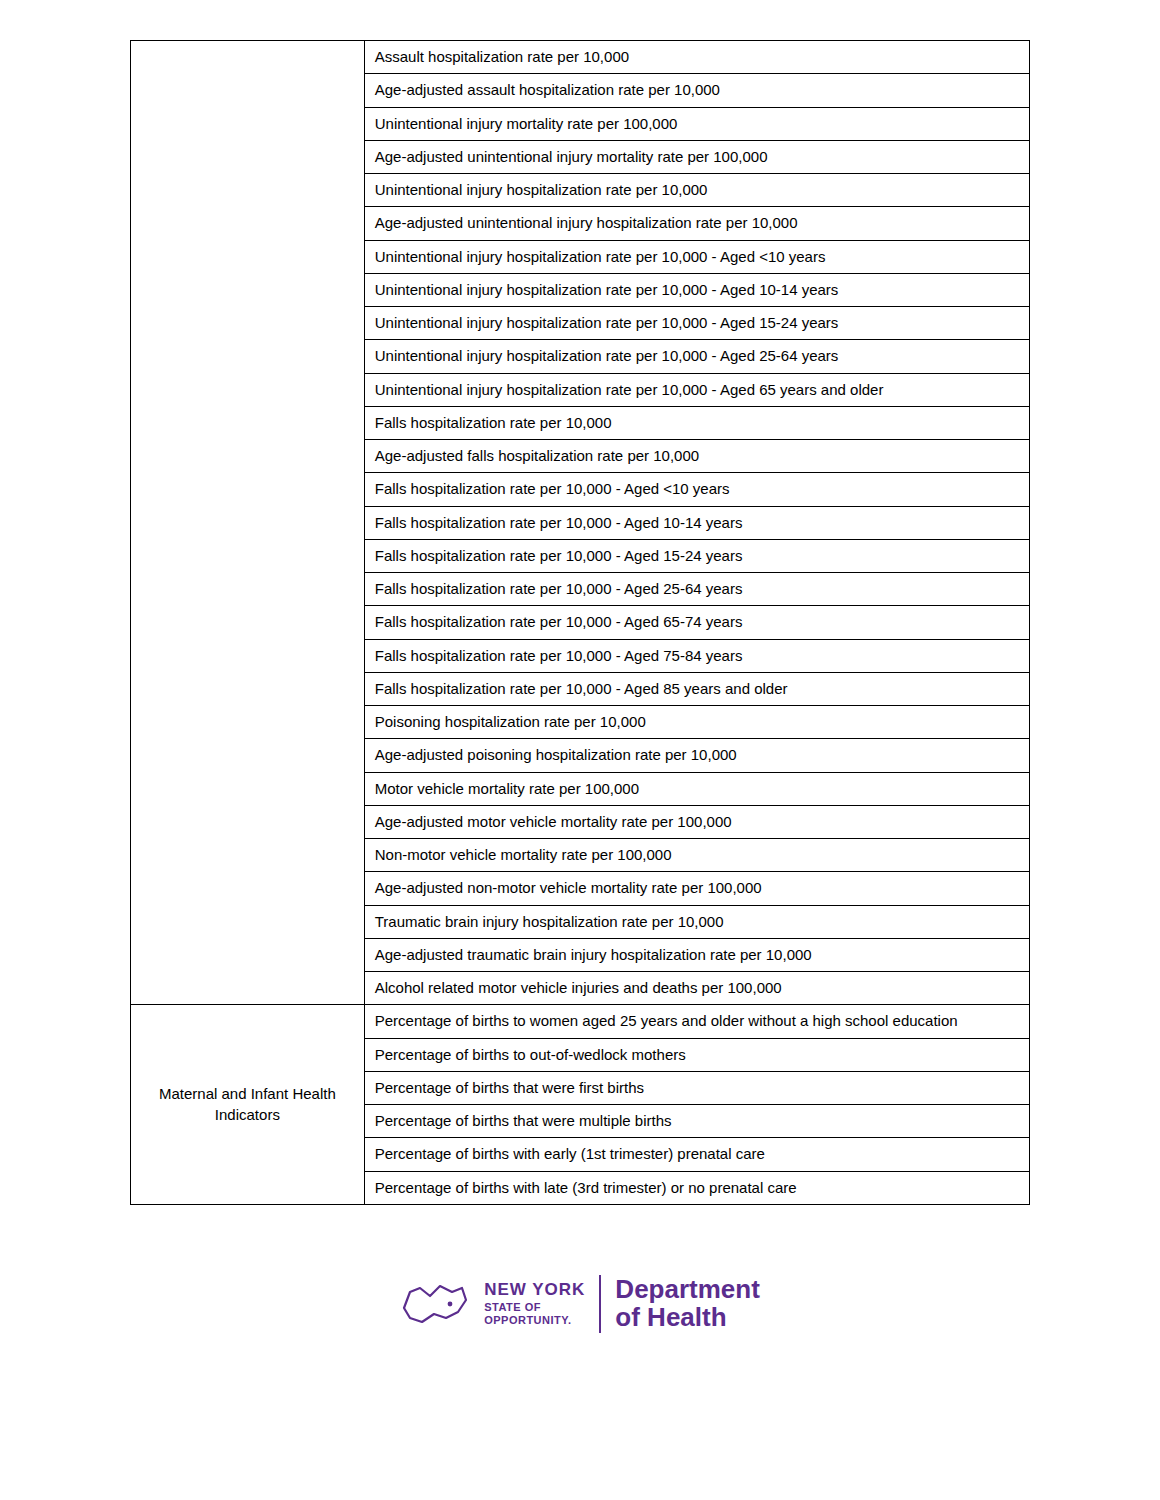| | Assault hospitalization rate per 10,000 |
| | Age-adjusted assault hospitalization rate per 10,000 |
| | Unintentional injury mortality rate per 100,000 |
| | Age-adjusted unintentional injury mortality rate per 100,000 |
| | Unintentional injury hospitalization rate per 10,000 |
| | Age-adjusted unintentional injury hospitalization rate per 10,000 |
| | Unintentional injury hospitalization rate per 10,000 - Aged <10 years |
| | Unintentional injury hospitalization rate per 10,000 - Aged 10-14 years |
| | Unintentional injury hospitalization rate per 10,000 - Aged 15-24 years |
| | Unintentional injury hospitalization rate per 10,000 - Aged 25-64 years |
| | Unintentional injury hospitalization rate per 10,000 - Aged 65 years and older |
| | Falls hospitalization rate per 10,000 |
| | Age-adjusted falls hospitalization rate per 10,000 |
| | Falls hospitalization rate per 10,000 - Aged <10 years |
| | Falls hospitalization rate per 10,000 - Aged 10-14 years |
| | Falls hospitalization rate per 10,000 - Aged 15-24 years |
| | Falls hospitalization rate per 10,000 - Aged 25-64 years |
| | Falls hospitalization rate per 10,000 - Aged 65-74 years |
| | Falls hospitalization rate per 10,000 - Aged 75-84 years |
| | Falls hospitalization rate per 10,000 - Aged 85 years and older |
| | Poisoning hospitalization rate per 10,000 |
| | Age-adjusted poisoning hospitalization rate per 10,000 |
| | Motor vehicle mortality rate per 100,000 |
| | Age-adjusted motor vehicle mortality rate per 100,000 |
| | Non-motor vehicle mortality rate per 100,000 |
| | Age-adjusted non-motor vehicle mortality rate per 100,000 |
| | Traumatic brain injury hospitalization rate per 10,000 |
| | Age-adjusted traumatic brain injury hospitalization rate per 10,000 |
| | Alcohol related motor vehicle injuries and deaths per 100,000 |
| Maternal and Infant Health Indicators | Percentage of births to women aged 25 years and older without a high school education |
| Percentage of births to out-of-wedlock mothers |
| Percentage of births that were first births |
| Percentage of births that were multiple births |
| Percentage of births with early (1st trimester) prenatal care |
| Percentage of births with late (3rd trimester) or no prenatal care |
NEW YORK
STATE OF
OPPORTUNITY.
Department
of Health